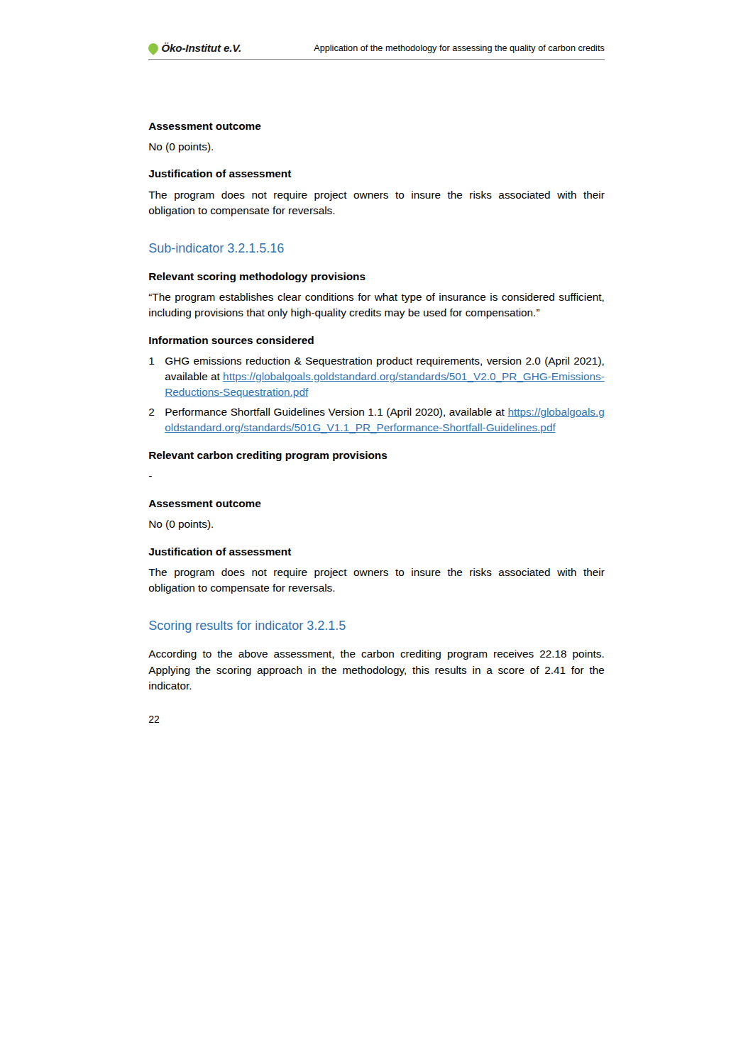Öko-Institut e.V.
Application of the methodology for assessing the quality of carbon credits
Assessment outcome
No (0 points).
Justification of assessment
The program does not require project owners to insure the risks associated with their obligation to compensate for reversals.
Sub-indicator 3.2.1.5.16
Relevant scoring methodology provisions
“The program establishes clear conditions for what type of insurance is considered sufficient, including provisions that only high-quality credits may be used for compensation.”
Information sources considered
GHG emissions reduction & Sequestration product requirements, version 2.0 (April 2021), available at https://globalgoals.goldstandard.org/standards/501_V2.0_PR_GHG-Emissions-Reductions-Sequestration.pdf
Performance Shortfall Guidelines Version 1.1 (April 2020), available at https://globalgoals.goldstandard.org/standards/501G_V1.1_PR_Performance-Shortfall-Guidelines.pdf
Relevant carbon crediting program provisions
-
Assessment outcome
No (0 points).
Justification of assessment
The program does not require project owners to insure the risks associated with their obligation to compensate for reversals.
Scoring results for indicator 3.2.1.5
According to the above assessment, the carbon crediting program receives 22.18 points. Applying the scoring approach in the methodology, this results in a score of 2.41 for the indicator.
22